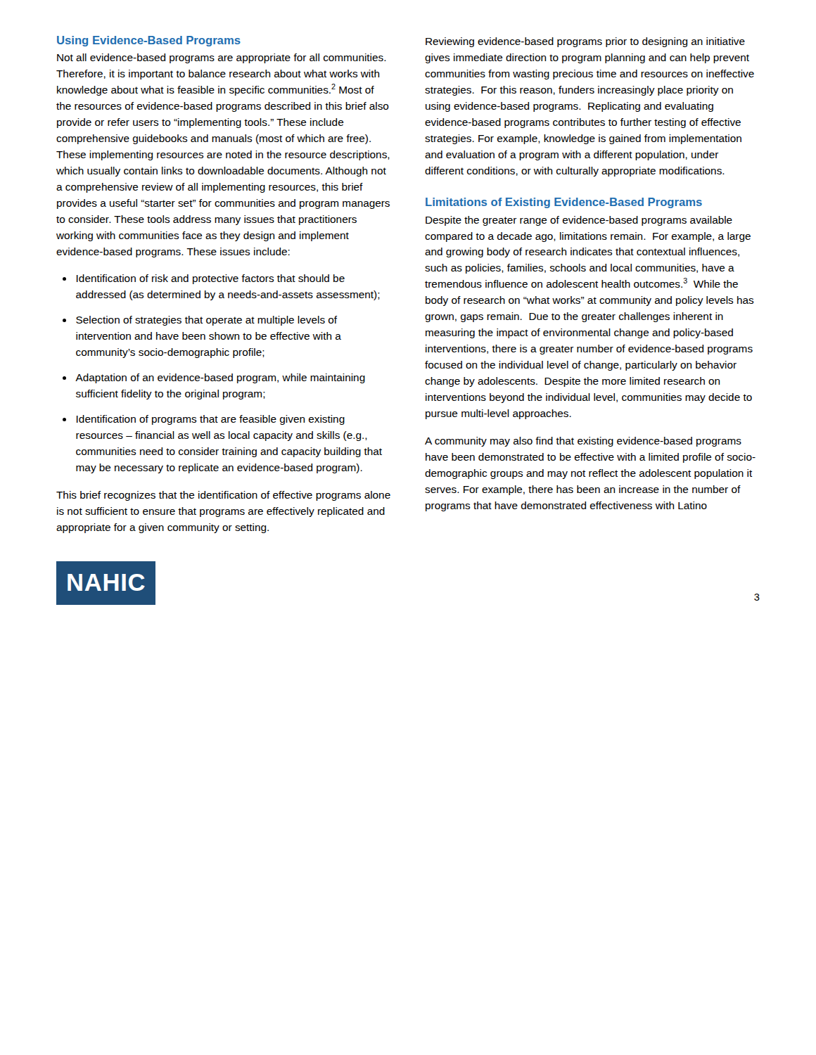Using Evidence-Based Programs
Not all evidence-based programs are appropriate for all communities. Therefore, it is important to balance research about what works with knowledge about what is feasible in specific communities.2 Most of the resources of evidence-based programs described in this brief also provide or refer users to “implementing tools.” These include comprehensive guidebooks and manuals (most of which are free). These implementing resources are noted in the resource descriptions, which usually contain links to downloadable documents. Although not a comprehensive review of all implementing resources, this brief provides a useful “starter set” for communities and program managers to consider. These tools address many issues that practitioners working with communities face as they design and implement evidence-based programs. These issues include:
Identification of risk and protective factors that should be addressed (as determined by a needs-and-assets assessment);
Selection of strategies that operate at multiple levels of intervention and have been shown to be effective with a community’s socio-demographic profile;
Adaptation of an evidence-based program, while maintaining sufficient fidelity to the original program;
Identification of programs that are feasible given existing resources – financial as well as local capacity and skills (e.g., communities need to consider training and capacity building that may be necessary to replicate an evidence-based program).
This brief recognizes that the identification of effective programs alone is not sufficient to ensure that programs are effectively replicated and appropriate for a given community or setting.
Reviewing evidence-based programs prior to designing an initiative gives immediate direction to program planning and can help prevent communities from wasting precious time and resources on ineffective strategies. For this reason, funders increasingly place priority on using evidence-based programs. Replicating and evaluating evidence-based programs contributes to further testing of effective strategies. For example, knowledge is gained from implementation and evaluation of a program with a different population, under different conditions, or with culturally appropriate modifications.
Limitations of Existing Evidence-Based Programs
Despite the greater range of evidence-based programs available compared to a decade ago, limitations remain. For example, a large and growing body of research indicates that contextual influences, such as policies, families, schools and local communities, have a tremendous influence on adolescent health outcomes.3 While the body of research on “what works” at community and policy levels has grown, gaps remain. Due to the greater challenges inherent in measuring the impact of environmental change and policy-based interventions, there is a greater number of evidence-based programs focused on the individual level of change, particularly on behavior change by adolescents. Despite the more limited research on interventions beyond the individual level, communities may decide to pursue multi-level approaches.
A community may also find that existing evidence-based programs have been demonstrated to be effective with a limited profile of socio-demographic groups and may not reflect the adolescent population it serves. For example, there has been an increase in the number of programs that have demonstrated effectiveness with Latino
NAHIC 3